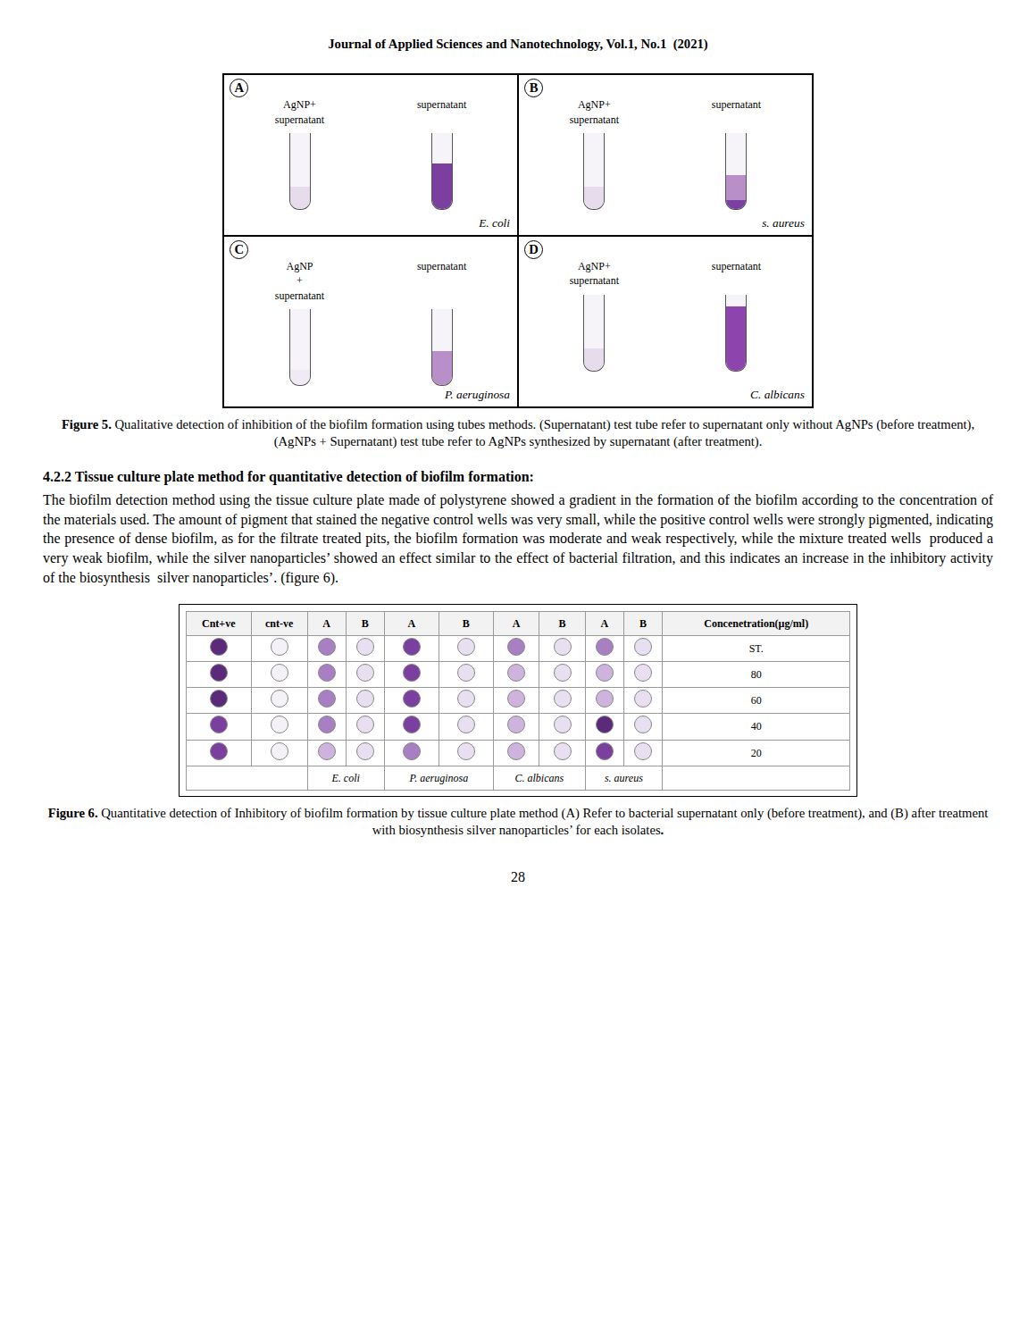Journal of Applied Sciences and Nanotechnology, Vol.1, No.1 (2021)
A
AgNP+
supernatant supernatant
E. coli
B
AgNP+
supernatant supernatant
s. aureus
C
AgNP
+
supernatant supernatant
P. aeruginosa
D
AgNP+
supernatant supernatant
C. albicans
Figure 5. Qualitative detection of inhibition of the biofilm formation using tubes methods. (Supernatant) test tube refer to supernatant only without AgNPs (before treatment), (AgNPs + Supernatant) test tube refer to AgNPs synthesized by supernatant (after treatment).
4.2.2 Tissue culture plate method for quantitative detection of biofilm formation:
The biofilm detection method using the tissue culture plate made of polystyrene showed a gradient in the formation of the biofilm according to the concentration of the materials used. The amount of pigment that stained the negative control wells was very small, while the positive control wells were strongly pigmented, indicating the presence of dense biofilm, as for the filtrate treated pits, the biofilm formation was moderate and weak respectively, while the mixture treated wells produced a very weak biofilm, while the silver nanoparticles’ showed an effect similar to the effect of bacterial filtration, and this indicates an increase in the inhibitory activity of the biosynthesis silver nanoparticles’. (figure 6).
| Cnt+ve | cnt-ve | A | B | A | B | A | B | A | B | Concenetration(µg/ml) |
| --- | --- | --- | --- | --- | --- | --- | --- | --- | --- | --- |
| | | | | | | | | | | ST. |
| | | | | | | | | | | 80 |
| | | | | | | | | | | 60 |
| | | | | | | | | | | 40 |
| | | | | | | | | | | 20 |
| | E. coli | P. aeruginosa | C. albicans | s. aureus | |
Figure 6. Quantitative detection of Inhibitory of biofilm formation by tissue culture plate method (A) Refer to bacterial supernatant only (before treatment), and (B) after treatment with biosynthesis silver nanoparticles’ for each isolates.
28